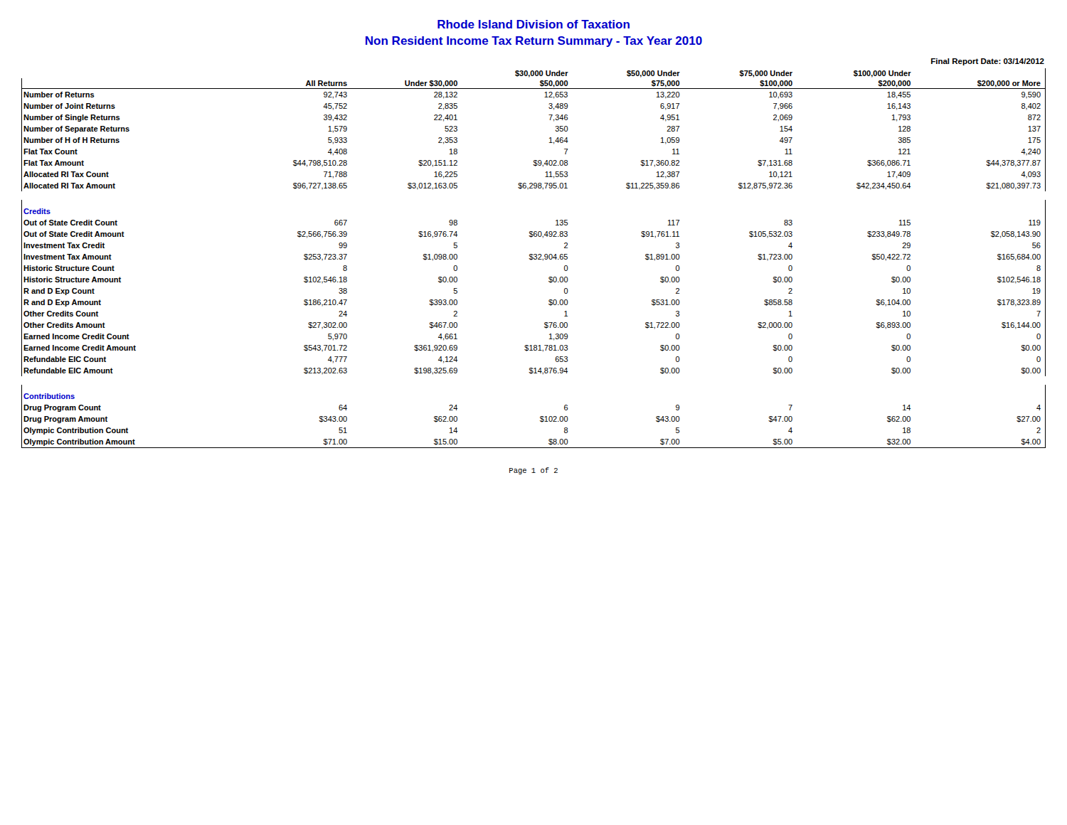Rhode Island Division of Taxation
Non Resident Income Tax Return Summary - Tax Year 2010
Final Report Date: 03/14/2012
| | | | $30,000 Under | $50,000 Under | $75,000 Under | $100,000 Under | |
| --- | --- | --- | --- | --- | --- | --- | --- |
| | All Returns | Under $30,000 | $50,000 | $75,000 | $100,000 | $200,000 | $200,000 or More |
| Number of Returns | 92,743 | 28,132 | 12,653 | 13,220 | 10,693 | 18,455 | 9,590 |
| Number of Joint Returns | 45,752 | 2,835 | 3,489 | 6,917 | 7,966 | 16,143 | 8,402 |
| Number of Single Returns | 39,432 | 22,401 | 7,346 | 4,951 | 2,069 | 1,793 | 872 |
| Number of Separate Returns | 1,579 | 523 | 350 | 287 | 154 | 128 | 137 |
| Number of H of H Returns | 5,933 | 2,353 | 1,464 | 1,059 | 497 | 385 | 175 |
| Flat Tax Count | 4,408 | 18 | 7 | 11 | 11 | 121 | 4,240 |
| Flat Tax Amount | $44,798,510.28 | $20,151.12 | $9,402.08 | $17,360.82 | $7,131.68 | $366,086.71 | $44,378,377.87 |
| Allocated RI Tax Count | 71,788 | 16,225 | 11,553 | 12,387 | 10,121 | 17,409 | 4,093 |
| Allocated RI Tax Amount | $96,727,138.65 | $3,012,163.05 | $6,298,795.01 | $11,225,359.86 | $12,875,972.36 | $42,234,450.64 | $21,080,397.73 |
| Credits | | |
| Out of State Credit Count | 667 | 98 | 135 | 117 | 83 | 115 | 119 |
| Out of State Credit Amount | $2,566,756.39 | $16,976.74 | $60,492.83 | $91,761.11 | $105,532.03 | $233,849.78 | $2,058,143.90 |
| Investment Tax Credit | 99 | 5 | 2 | 3 | 4 | 29 | 56 |
| Investment Tax Amount | $253,723.37 | $1,098.00 | $32,904.65 | $1,891.00 | $1,723.00 | $50,422.72 | $165,684.00 |
| Historic Structure Count | 8 | 0 | 0 | 0 | 0 | 0 | 8 |
| Historic Structure Amount | $102,546.18 | $0.00 | $0.00 | $0.00 | $0.00 | $0.00 | $102,546.18 |
| R and D Exp Count | 38 | 5 | 0 | 2 | 2 | 10 | 19 |
| R and D Exp Amount | $186,210.47 | $393.00 | $0.00 | $531.00 | $858.58 | $6,104.00 | $178,323.89 |
| Other Credits Count | 24 | 2 | 1 | 3 | 1 | 10 | 7 |
| Other Credits Amount | $27,302.00 | $467.00 | $76.00 | $1,722.00 | $2,000.00 | $6,893.00 | $16,144.00 |
| Earned Income Credit Count | 5,970 | 4,661 | 1,309 | 0 | 0 | 0 | 0 |
| Earned Income Credit Amount | $543,701.72 | $361,920.69 | $181,781.03 | $0.00 | $0.00 | $0.00 | $0.00 |
| Refundable EIC Count | 4,777 | 4,124 | 653 | 0 | 0 | 0 | 0 |
| Refundable EIC Amount | $213,202.63 | $198,325.69 | $14,876.94 | $0.00 | $0.00 | $0.00 | $0.00 |
| Contributions | | |
| Drug Program Count | 64 | 24 | 6 | 9 | 7 | 14 | 4 |
| Drug Program Amount | $343.00 | $62.00 | $102.00 | $43.00 | $47.00 | $62.00 | $27.00 |
| Olympic Contribution Count | 51 | 14 | 8 | 5 | 4 | 18 | 2 |
| Olympic Contribution Amount | $71.00 | $15.00 | $8.00 | $7.00 | $5.00 | $32.00 | $4.00 |
Page 1 of 2